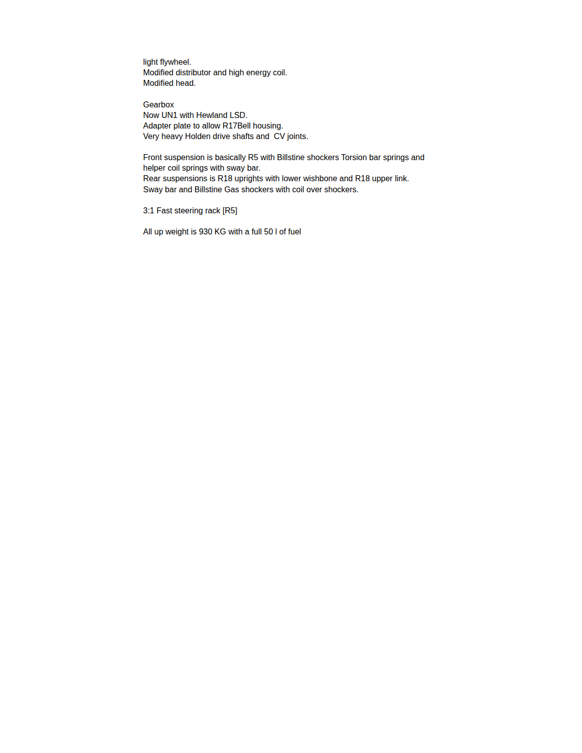light flywheel.
Modified distributor and high energy coil.
Modified head.
Gearbox
Now UN1 with Hewland LSD.
Adapter plate to allow R17Bell housing.
Very heavy Holden drive shafts and CV joints.
Front suspension is basically R5 with Billstine shockers Torsion bar springs and helper coil springs with sway bar.
Rear suspensions is R18 uprights with lower wishbone and R18 upper link.
Sway bar and Billstine Gas shockers with coil over shockers.
3:1 Fast steering rack [R5]
All up weight is 930 KG with a full 50 l of fuel